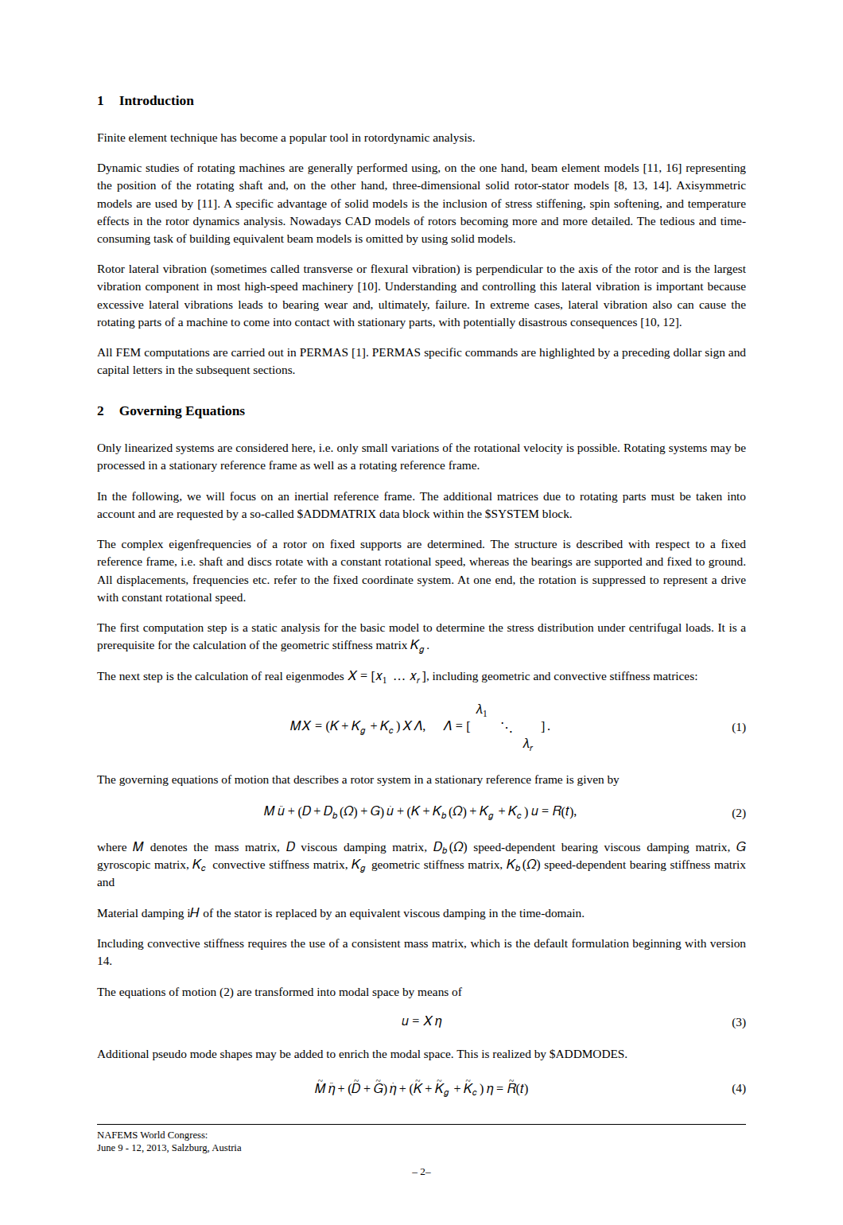1 Introduction
Finite element technique has become a popular tool in rotordynamic analysis.
Dynamic studies of rotating machines are generally performed using, on the one hand, beam element models [11, 16] representing the position of the rotating shaft and, on the other hand, three-dimensional solid rotor-stator models [8, 13, 14]. Axisymmetric models are used by [11]. A specific advantage of solid models is the inclusion of stress stiffening, spin softening, and temperature effects in the rotor dynamics analysis. Nowadays CAD models of rotors becoming more and more detailed. The tedious and time-consuming task of building equivalent beam models is omitted by using solid models.
Rotor lateral vibration (sometimes called transverse or flexural vibration) is perpendicular to the axis of the rotor and is the largest vibration component in most high-speed machinery [10]. Understanding and controlling this lateral vibration is important because excessive lateral vibrations leads to bearing wear and, ultimately, failure. In extreme cases, lateral vibration also can cause the rotating parts of a machine to come into contact with stationary parts, with potentially disastrous consequences [10, 12].
All FEM computations are carried out in PERMAS [1]. PERMAS specific commands are highlighted by a preceding dollar sign and capital letters in the subsequent sections.
2 Governing Equations
Only linearized systems are considered here, i.e. only small variations of the rotational velocity is possible. Rotating systems may be processed in a stationary reference frame as well as a rotating reference frame.
In the following, we will focus on an inertial reference frame. The additional matrices due to rotating parts must be taken into account and are requested by a so-called $ADDMATRIX data block within the $SYSTEM block.
The complex eigenfrequencies of a rotor on fixed supports are determined. The structure is described with respect to a fixed reference frame, i.e. shaft and discs rotate with a constant rotational speed, whereas the bearings are supported and fixed to ground. All displacements, frequencies etc. refer to the fixed coordinate system. At one end, the rotation is suppressed to represent a drive with constant rotational speed.
The first computation step is a static analysis for the basic model to determine the stress distribution under centrifugal loads. It is a prerequisite for the calculation of the geometric stiffness matrix Kg.
The next step is the calculation of real eigenmodes X=[x1…xr], including geometric and convective stiffness matrices:
MX = (K+Kg+Kc) XΛ , Λ = [ λ1 ⋱ λr ] .
(1)
The governing equations of motion that describes a rotor system in a stationary reference frame is given by
Mu¨ + (D+Db(Ω)+G) u˙ + (K+Kb(Ω)+Kg+Kc) u = R(t) ,
(2)
where M denotes the mass matrix, D viscous damping matrix, Db(Ω) speed-dependent bearing viscous damping matrix, G gyroscopic matrix, Kc convective stiffness matrix, Kg geometric stiffness matrix, Kb(Ω) speed-dependent bearing stiffness matrix and
Material damping iH of the stator is replaced by an equivalent viscous damping in the time-domain.
Including convective stiffness requires the use of a consistent mass matrix, which is the default formulation beginning with version 14.
The equations of motion (2) are transformed into modal space by means of
u=Xη
(3)
Additional pseudo mode shapes may be added to enrich the modal space. This is realized by $ADDMODES.
M~ η¨ + ( D~ + G~ ) η˙ + ( K~ + K~g + K~c ) η = R~ (t)
(4)
NAFEMS World Congress:
June 9 - 12, 2013, Salzburg, Austria
– 2–